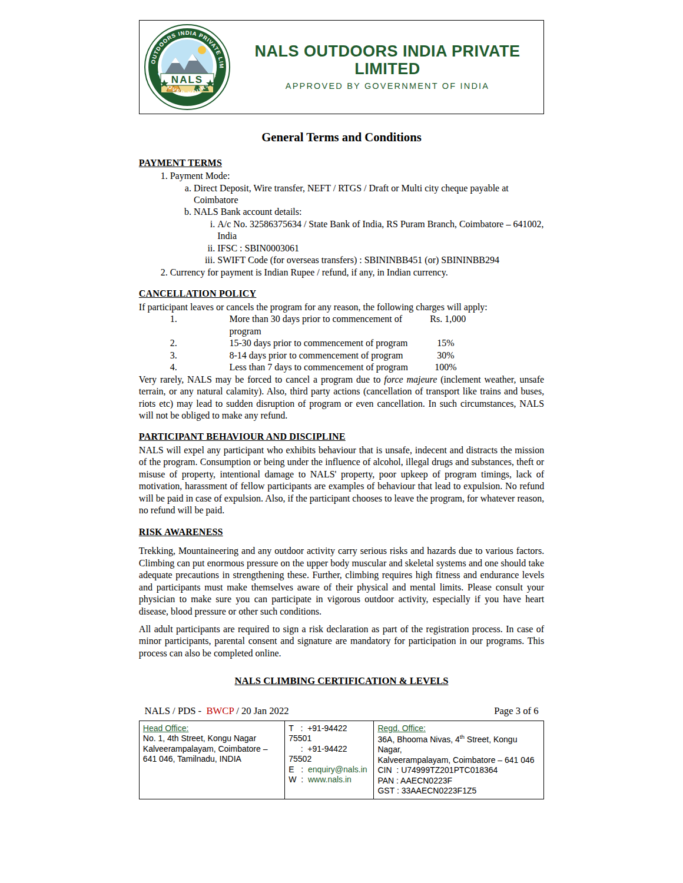NALS OUTDOORS INDIA PRIVATE LIMITED DISCOVER YOURSELF NALS
NALS OUTDOORS INDIA PRIVATE LIMITED
APPROVED BY GOVERNMENT OF INDIA
General Terms and Conditions
PAYMENT TERMS
Payment Mode:
Direct Deposit, Wire transfer, NEFT / RTGS / Draft or Multi city cheque payable at Coimbatore
NALS Bank account details:
A/c No. 32586375634 / State Bank of India, RS Puram Branch, Coimbatore – 641002, India
IFSC : SBIN0003061
SWIFT Code (for overseas transfers) : SBININBB451 (or) SBININBB294
Currency for payment is Indian Rupee / refund, if any, in Indian currency.
CANCELLATION POLICY
If participant leaves or cancels the program for any reason, the following charges will apply:
1. More than 30 days prior to commencement of program Rs. 1,000
2. 15-30 days prior to commencement of program 15%
3. 8-14 days prior to commencement of program 30%
4. Less than 7 days to commencement of program 100%
Very rarely, NALS may be forced to cancel a program due to force majeure (inclement weather, unsafe terrain, or any natural calamity). Also, third party actions (cancellation of transport like trains and buses, riots etc) may lead to sudden disruption of program or even cancellation. In such circumstances, NALS will not be obliged to make any refund.
PARTICIPANT BEHAVIOUR AND DISCIPLINE
NALS will expel any participant who exhibits behaviour that is unsafe, indecent and distracts the mission of the program. Consumption or being under the influence of alcohol, illegal drugs and substances, theft or misuse of property, intentional damage to NALS' property, poor upkeep of program timings, lack of motivation, harassment of fellow participants are examples of behaviour that lead to expulsion. No refund will be paid in case of expulsion. Also, if the participant chooses to leave the program, for whatever reason, no refund will be paid.
RISK AWARENESS
Trekking, Mountaineering and any outdoor activity carry serious risks and hazards due to various factors. Climbing can put enormous pressure on the upper body muscular and skeletal systems and one should take adequate precautions in strengthening these. Further, climbing requires high fitness and endurance levels and participants must make themselves aware of their physical and mental limits. Please consult your physician to make sure you can participate in vigorous outdoor activity, especially if you have heart disease, blood pressure or other such conditions.
All adult participants are required to sign a risk declaration as part of the registration process. In case of minor participants, parental consent and signature are mandatory for participation in our programs. This process can also be completed online.
NALS CLIMBING CERTIFICATION & LEVELS
NALS / PDS - BWCP / 20 Jan 2022
Page 3 of 6
| Head Office: No. 1, 4th Street, Kongu Nagar Kalveerampalayam, Coimbatore – 641 046, Tamilnadu, INDIA | T : +91-94422 75501 : +91-94422 75502 E : enquiry@nals.in W : www.nals.in | Regd. Office: 36A, Bhooma Nivas, 4 th Street, Kongu Nagar, Kalveerampalayam, Coimbatore – 641 046 CIN : U74999TZ201PTC018364 PAN : AAECN0223F GST : 33AAECN0223F1Z5 |